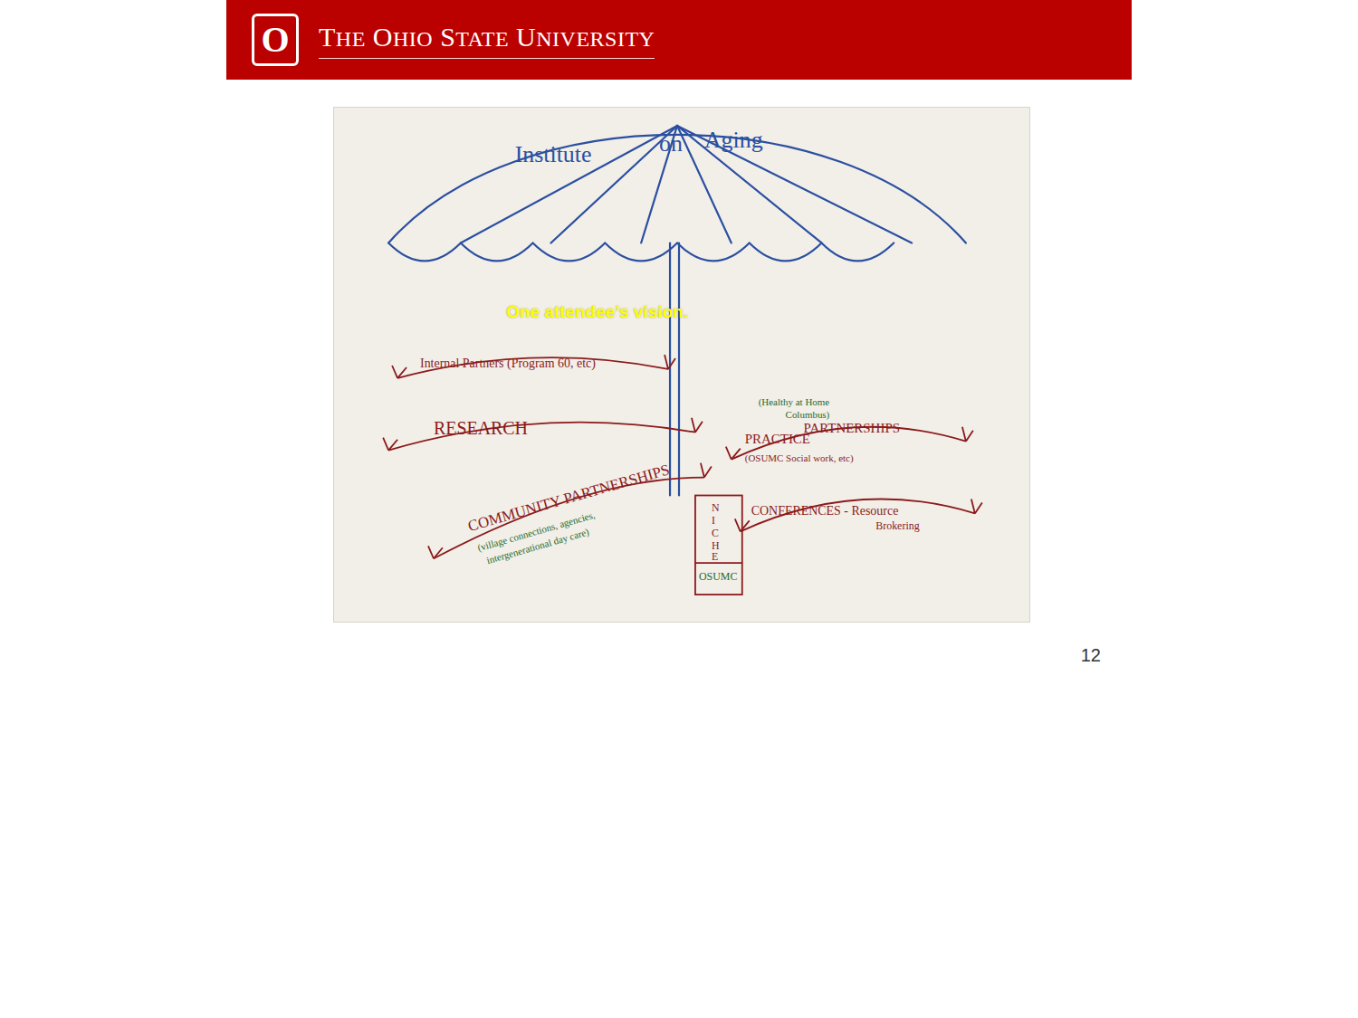O
THE OHIO STATE UNIVERSITY
Institute on Aging Internal Partners (Program 60, etc) RESEARCH COMMUNITY PARTNERSHIPS (village connections, agencies, intergenerational day care) PRACTICE PARTNERSHIPS (OSUMC Social work, etc) (Healthy at Home Columbus) CONFERENCES - Resource Brokering N I C H E OSUMC
One attendee’s vision.
12